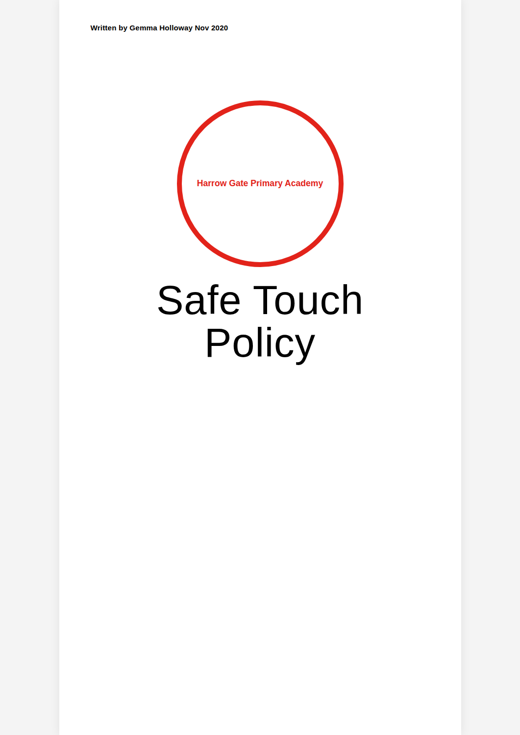Written by Gemma Holloway Nov 2020
Harrow Gate Primary Academy
Safe Touch Policy